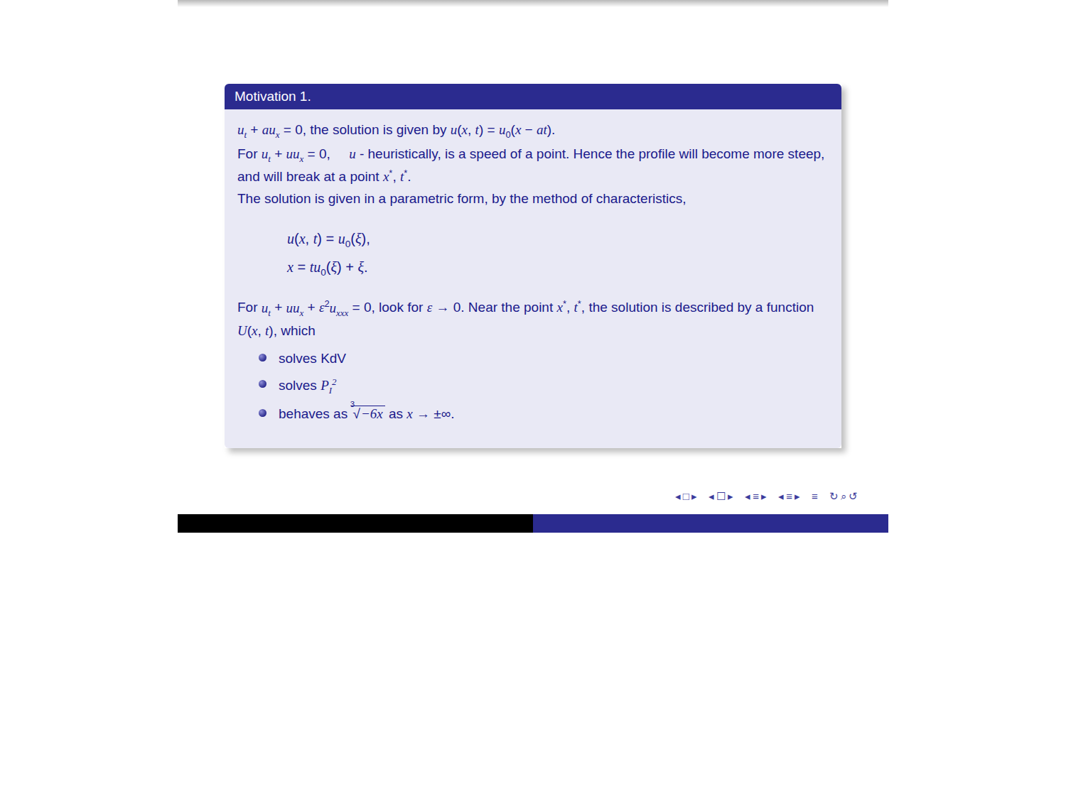Motivation 1.
ut + aux = 0, the solution is given by u(x, t) = u0(x − at).
For ut + uux = 0, u - heuristically, is a speed of a point. Hence the profile will become more steep, and will break at a point x*, t*.
The solution is given in a parametric form, by the method of characteristics,
u(x, t) = u0(ξ),
x = tu0(ξ) + ξ.
For ut + uux + ε2uxxx = 0, look for ε → 0. Near the point x*, t*, the solution is described by a function U(x, t), which
solves KdV
solves PI2
behaves as 3√−6x as x → ±∞.
◂□▸ ◂☐▸ ◂≡▸ ◂≡▸ ≡ ↻⌕↺